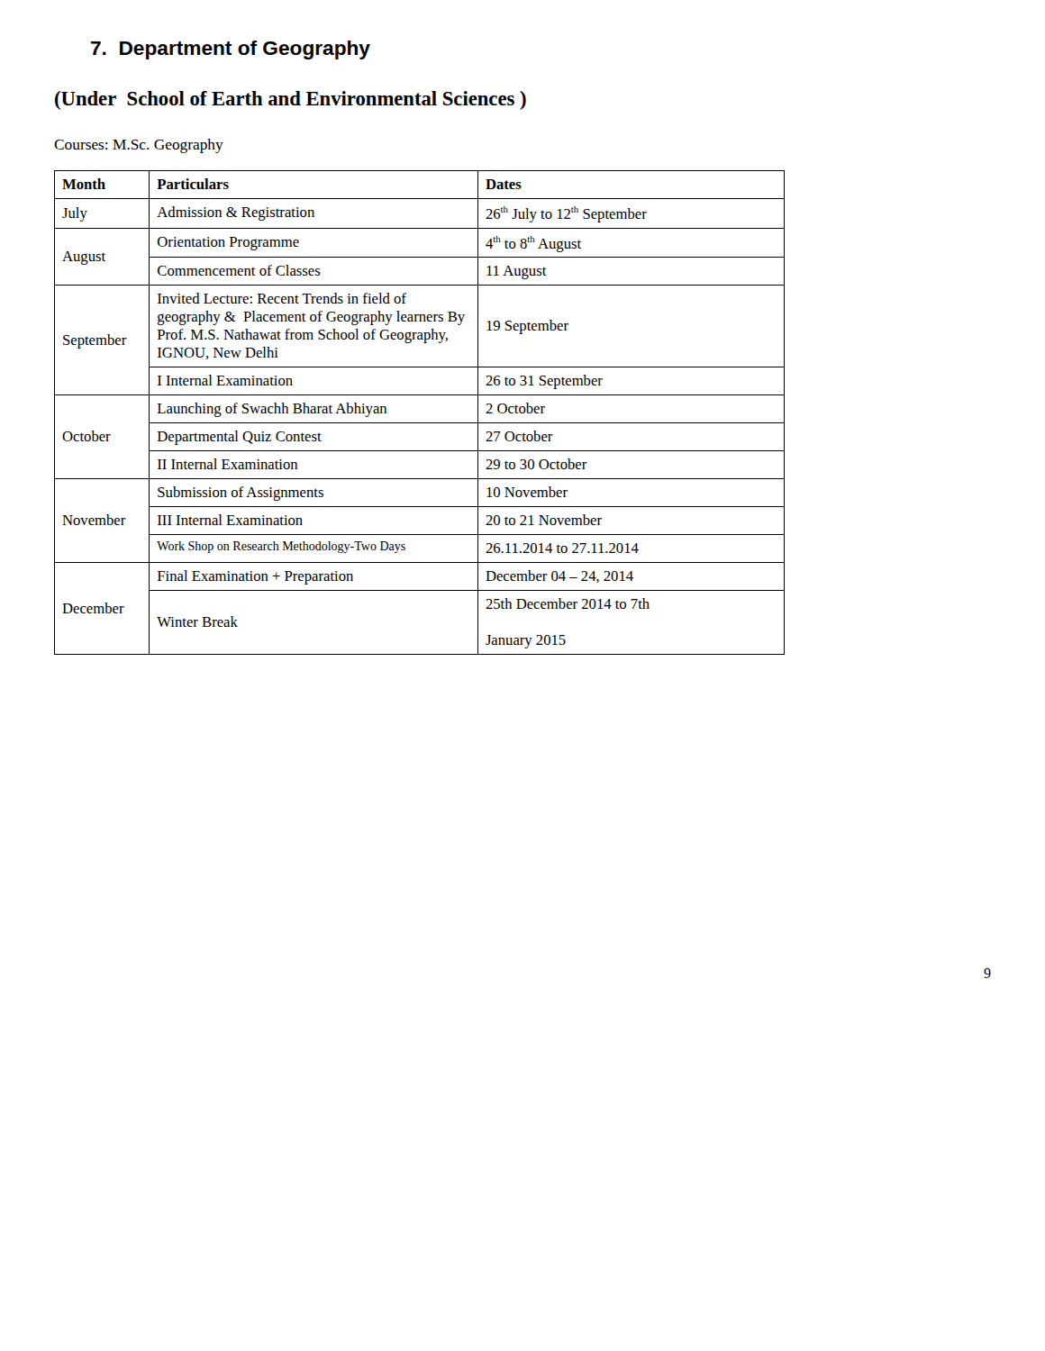7. Department of Geography
(Under School of Earth and Environmental Sciences )
Courses: M.Sc. Geography
| Month | Particulars | Dates |
| --- | --- | --- |
| July | Admission & Registration | 26 th July to 12 th September |
| August | Orientation Programme | 4 th to 8 th August |
| Commencement of Classes | 11 August |
| September | Invited Lecture: Recent Trends in field of geography & Placement of Geography learners By Prof. M.S. Nathawat from School of Geography, IGNOU, New Delhi | 19 September |
| I Internal Examination | 26 to 31 September |
| October | Launching of Swachh Bharat Abhiyan | 2 October |
| Departmental Quiz Contest | 27 October |
| II Internal Examination | 29 to 30 October |
| November | Submission of Assignments | 10 November |
| III Internal Examination | 20 to 21 November |
| Work Shop on Research Methodology-Two Days | 26.11.2014 to 27.11.2014 |
| December | Final Examination + Preparation | December 04 – 24, 2014 |
| Winter Break | 25th December 2014 to 7th January 2015 |
9